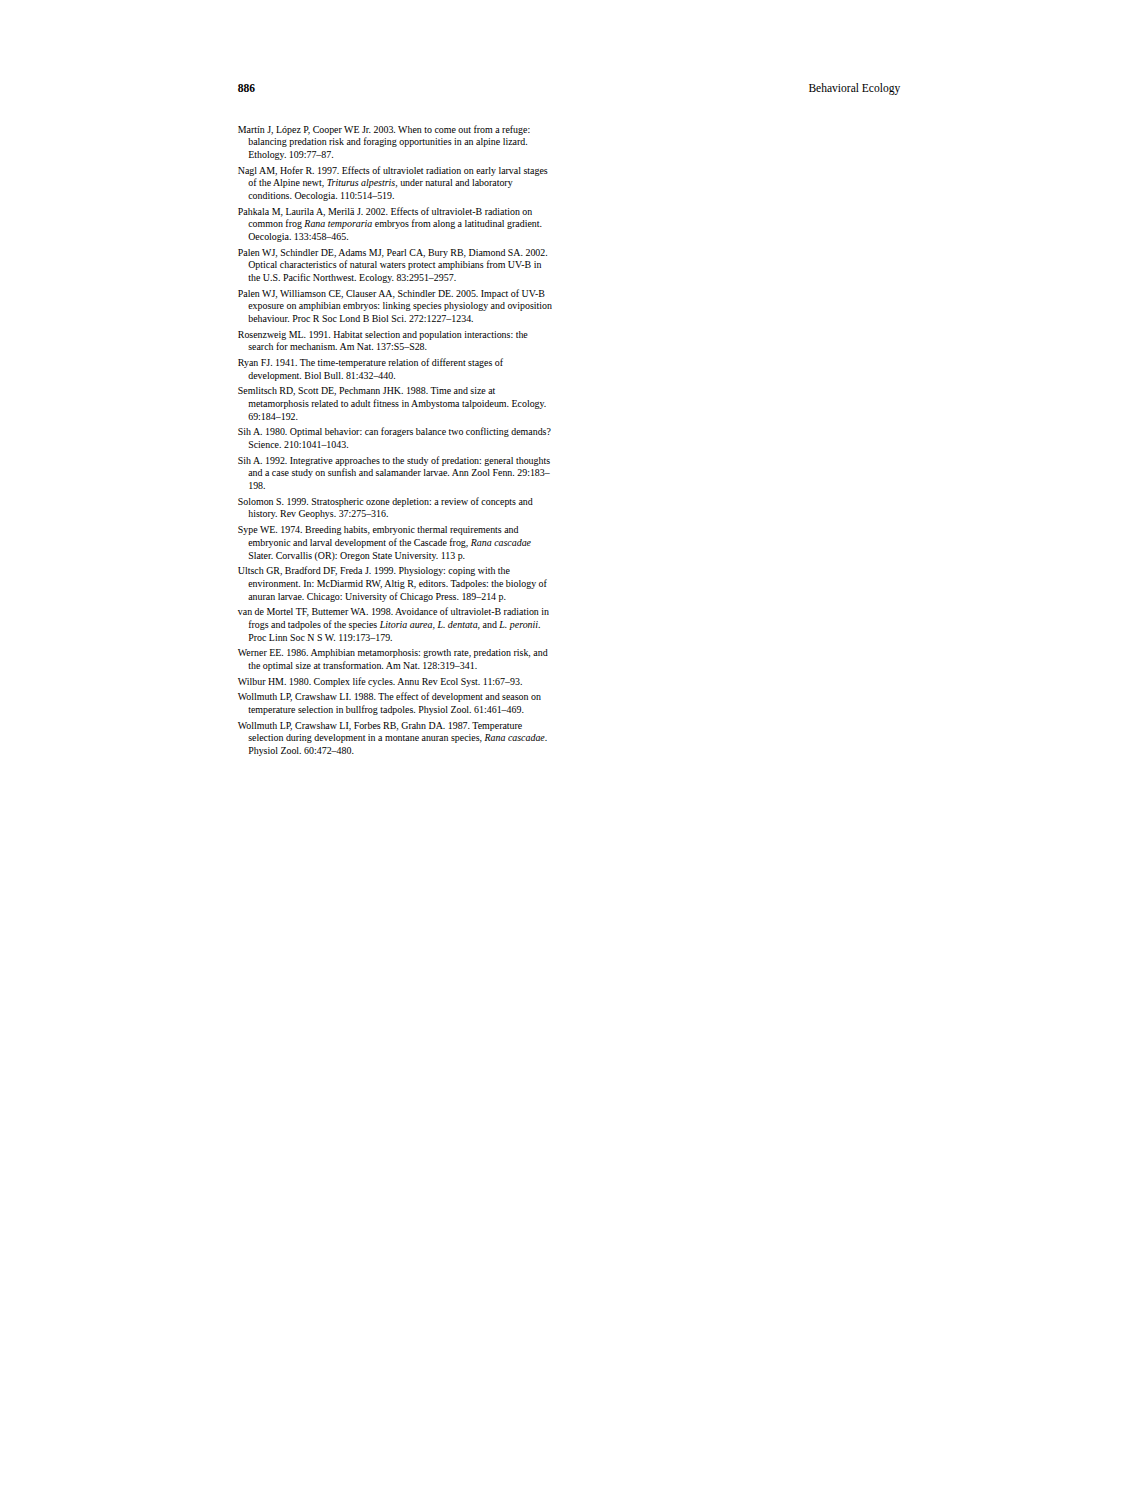886 Behavioral Ecology
Martín J, López P, Cooper WE Jr. 2003. When to come out from a refuge: balancing predation risk and foraging opportunities in an alpine lizard. Ethology. 109:77–87.
Nagl AM, Hofer R. 1997. Effects of ultraviolet radiation on early larval stages of the Alpine newt, Triturus alpestris, under natural and laboratory conditions. Oecologia. 110:514–519.
Pahkala M, Laurila A, Merilä J. 2002. Effects of ultraviolet-B radiation on common frog Rana temporaria embryos from along a latitudinal gradient. Oecologia. 133:458–465.
Palen WJ, Schindler DE, Adams MJ, Pearl CA, Bury RB, Diamond SA. 2002. Optical characteristics of natural waters protect amphibians from UV-B in the U.S. Pacific Northwest. Ecology. 83:2951–2957.
Palen WJ, Williamson CE, Clauser AA, Schindler DE. 2005. Impact of UV-B exposure on amphibian embryos: linking species physiology and oviposition behaviour. Proc R Soc Lond B Biol Sci. 272:1227–1234.
Rosenzweig ML. 1991. Habitat selection and population interactions: the search for mechanism. Am Nat. 137:S5–S28.
Ryan FJ. 1941. The time-temperature relation of different stages of development. Biol Bull. 81:432–440.
Semlitsch RD, Scott DE, Pechmann JHK. 1988. Time and size at metamorphosis related to adult fitness in Ambystoma talpoideum. Ecology. 69:184–192.
Sih A. 1980. Optimal behavior: can foragers balance two conflicting demands? Science. 210:1041–1043.
Sih A. 1992. Integrative approaches to the study of predation: general thoughts and a case study on sunfish and salamander larvae. Ann Zool Fenn. 29:183–198.
Solomon S. 1999. Stratospheric ozone depletion: a review of concepts and history. Rev Geophys. 37:275–316.
Sype WE. 1974. Breeding habits, embryonic thermal requirements and embryonic and larval development of the Cascade frog, Rana cascadae Slater. Corvallis (OR): Oregon State University. 113 p.
Ultsch GR, Bradford DF, Freda J. 1999. Physiology: coping with the environment. In: McDiarmid RW, Altig R, editors. Tadpoles: the biology of anuran larvae. Chicago: University of Chicago Press. 189–214 p.
van de Mortel TF, Buttemer WA. 1998. Avoidance of ultraviolet-B radiation in frogs and tadpoles of the species Litoria aurea, L. dentata, and L. peronii. Proc Linn Soc N S W. 119:173–179.
Werner EE. 1986. Amphibian metamorphosis: growth rate, predation risk, and the optimal size at transformation. Am Nat. 128:319–341.
Wilbur HM. 1980. Complex life cycles. Annu Rev Ecol Syst. 11:67–93.
Wollmuth LP, Crawshaw LI. 1988. The effect of development and season on temperature selection in bullfrog tadpoles. Physiol Zool. 61:461–469.
Wollmuth LP, Crawshaw LI, Forbes RB, Grahn DA. 1987. Temperature selection during development in a montane anuran species, Rana cascadae. Physiol Zool. 60:472–480.